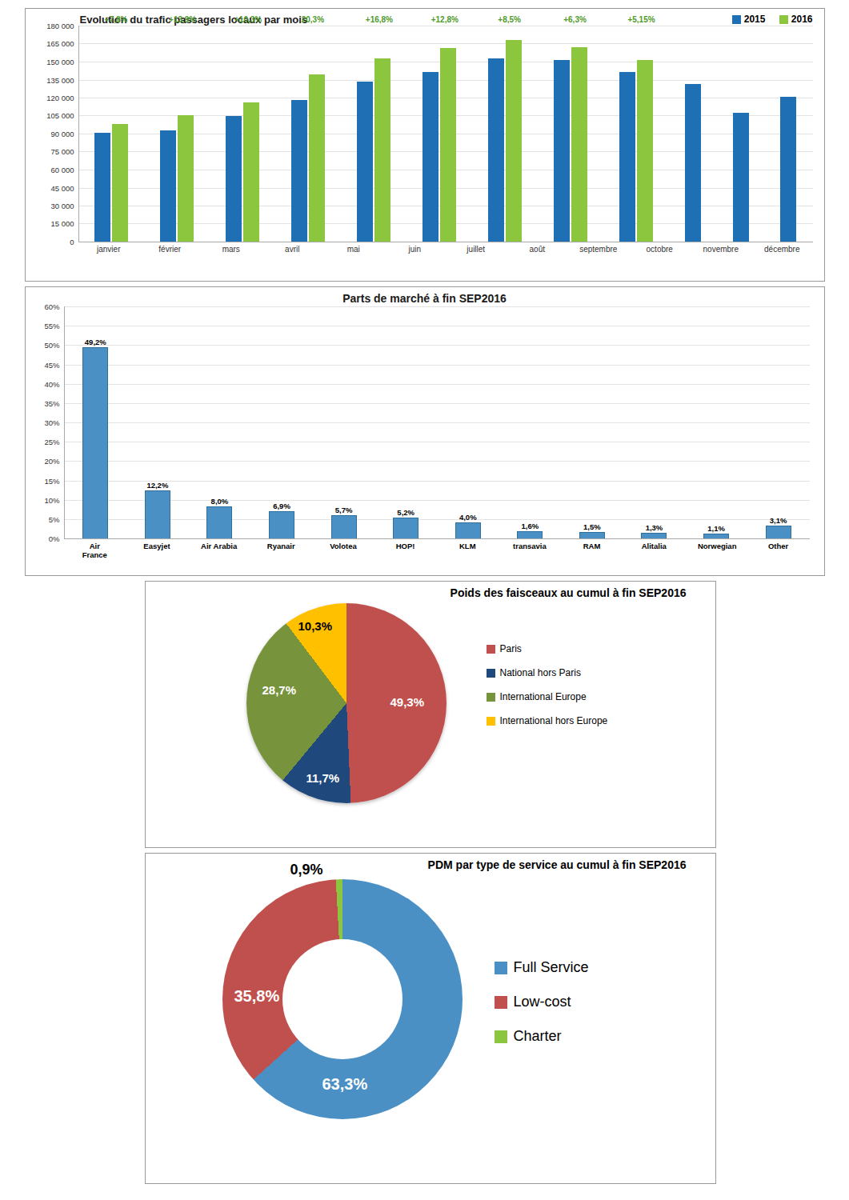Evolution du trafic passagers locaux par mois
2015 2016
180 000
165 000
150 000
135 000
120 000
105 000
90 000
75 000
60 000
45 000
30 000
15 000
0
+7,8%
+13,9%
+10,3%
20,3%
+16,8%
+12,8%
+8,5%
+6,3%
+5,15%
janvier février mars avril mai juin juillet août septembre octobre novembre décembre
Parts de marché à fin SEP2016
60%
55%
50%
45%
40%
35%
30%
25%
20%
15%
10%
5%
0%
49,2%
12,2%
8,0%
6,9%
5,7%
5,2%
4,0%
1,6%
1,5%
1,3%
1,1%
3,1%
Air France Easyjet Air Arabia Ryanair Volotea HOP! KLM transavia RAM Alitalia Norwegian Other
Poids des faisceaux au cumul à fin SEP2016
49,3%
11,7%
28,7%
10,3%
Paris
National hors Paris
International Europe
International hors Europe
PDM par type de service au cumul à fin SEP2016
63,3%
35,8%
0,9%
Full Service
Low-cost
Charter